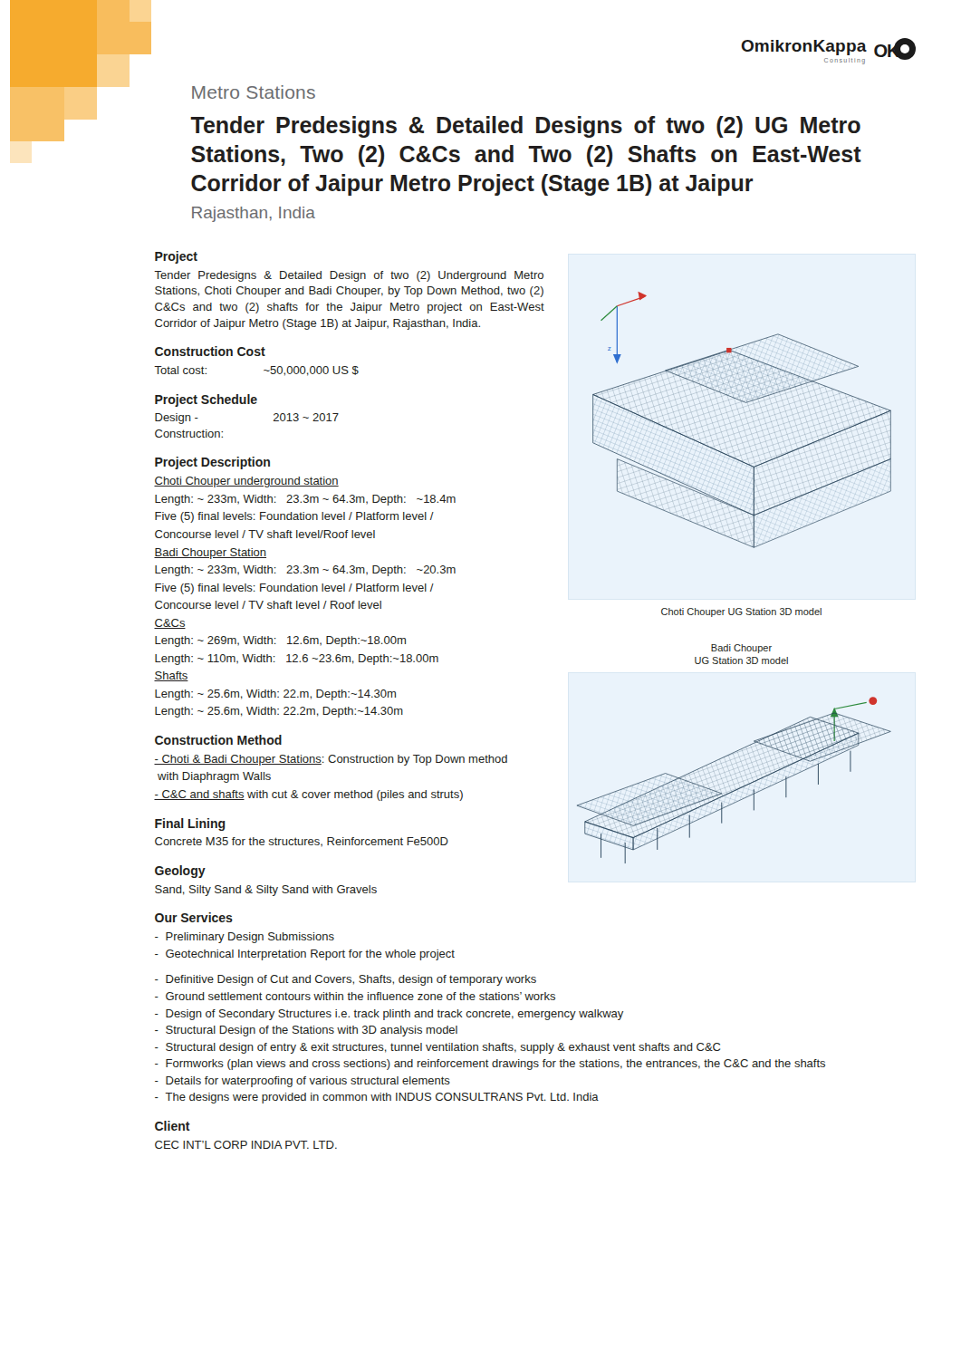Omikron Kappa
Consulting
OK
Metro Stations
Tender Predesigns & Detailed Designs of two (2) UG Metro Stations, Two (2) C&Cs and Two (2) Shafts on East-West Corridor of Jaipur Metro Project (Stage 1B) at Jaipur
Rajasthan, India
Project
Tender Predesigns & Detailed Design of two (2) Underground Metro Stations, Choti Chouper and Badi Chouper, by Top Down Method, two (2) C&Cs and two (2) shafts for the Jaipur Metro project on East-West Corridor of Jaipur Metro (Stage 1B) at Jaipur, Rajasthan, India.
Construction Cost
Total cost:~50,000,000 US $
Project Schedule
Design - Construction: 2013 ~ 2017
Project Description
Choti Chouper underground station
Length: ~ 233m, Width: 23.3m ~ 64.3m, Depth: ~18.4m
Five (5) final levels: Foundation level / Platform level /
Concourse level / TV shaft level/Roof level
Badi Chouper Station
Length: ~ 233m, Width: 23.3m ~ 64.3m, Depth: ~20.3m
Five (5) final levels: Foundation level / Platform level /
Concourse level / TV shaft level / Roof level
C&Cs
Length: ~ 269m, Width: 12.6m, Depth:~18.00m
Length: ~ 110m, Width: 12.6 ~23.6m, Depth:~18.00m
Shafts
Length: ~ 25.6m, Width: 22.m, Depth:~14.30m
Length: ~ 25.6m, Width: 22.2m, Depth:~14.30m
Construction Method
- Choti & Badi Chouper Stations: Construction by Top Down method
with Diaphragm Walls
- C&C and shafts with cut & cover method (piles and struts)
Final Lining
Concrete M35 for the structures, Reinforcement Fe500D
Geology
Sand, Silty Sand & Silty Sand with Gravels
Our Services
Preliminary Design Submissions
Geotechnical Interpretation Report for the whole project
z
Choti Chouper UG Station 3D model
Badi Chouper
UG Station 3D model
Definitive Design of Cut and Covers, Shafts, design of temporary works
Ground settlement contours within the influence zone of the stations’ works
Design of Secondary Structures i.e. track plinth and track concrete, emergency walkway
Structural Design of the Stations with 3D analysis model
Structural design of entry & exit structures, tunnel ventilation shafts, supply & exhaust vent shafts and C&C
Formworks (plan views and cross sections) and reinforcement drawings for the stations, the entrances, the C&C and the shafts
Details for waterproofing of various structural elements
The designs were provided in common with INDUS CONSULTRANS Pvt. Ltd. India
Client
CEC INT’L CORP INDIA PVT. LTD.